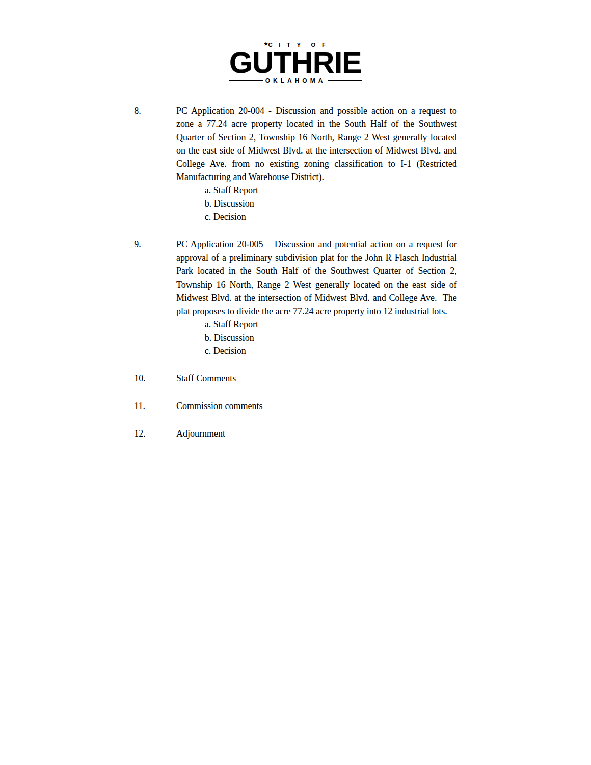★C I T Y O F
GUTHRIE
OKLAHOMA
8.
PC Application 20-004 - Discussion and possible action on a request to zone a 77.24 acre property located in the South Half of the Southwest Quarter of Section 2, Township 16 North, Range 2 West generally located on the east side of Midwest Blvd. at the intersection of Midwest Blvd. and College Ave. from no existing zoning classification to I-1 (Restricted Manufacturing and Warehouse District).
a. Staff Report
b. Discussion
c. Decision
9.
PC Application 20-005 – Discussion and potential action on a request for approval of a preliminary subdivision plat for the John R Flasch Industrial Park located in the South Half of the Southwest Quarter of Section 2, Township 16 North, Range 2 West generally located on the east side of Midwest Blvd. at the intersection of Midwest Blvd. and College Ave. The plat proposes to divide the acre 77.24 acre property into 12 industrial lots.
a. Staff Report
b. Discussion
c. Decision
10.
Staff Comments
11.
Commission comments
12.
Adjournment